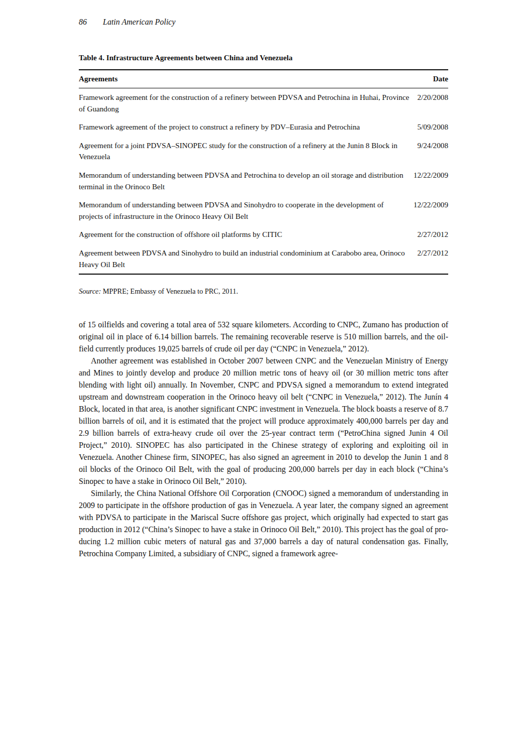86 Latin American Policy
Table 4. Infrastructure Agreements between China and Venezuela
| Agreements | Date |
| --- | --- |
| Framework agreement for the construction of a refinery between PDVSA and Petrochina in Huhai, Province of Guandong | 2/20/2008 |
| Framework agreement of the project to construct a refinery by PDV–Eurasia and Petrochina | 5/09/2008 |
| Agreement for a joint PDVSA–SINOPEC study for the construction of a refinery at the Junin 8 Block in Venezuela | 9/24/2008 |
| Memorandum of understanding between PDVSA and Petrochina to develop an oil storage and distribution terminal in the Orinoco Belt | 12/22/2009 |
| Memorandum of understanding between PDVSA and Sinohydro to cooperate in the development of projects of infrastructure in the Orinoco Heavy Oil Belt | 12/22/2009 |
| Agreement for the construction of offshore oil platforms by CITIC | 2/27/2012 |
| Agreement between PDVSA and Sinohydro to build an industrial condominium at Carabobo area, Orinoco Heavy Oil Belt | 2/27/2012 |
Source: MPPRE; Embassy of Venezuela to PRC, 2011.
of 15 oilfields and covering a total area of 532 square kilometers. According to CNPC, Zumano has production of original oil in place of 6.14 billion barrels. The remaining recoverable reserve is 510 million barrels, and the oilfield currently produces 19,025 barrels of crude oil per day (“CNPC in Venezuela,” 2012).
Another agreement was established in October 2007 between CNPC and the Venezuelan Ministry of Energy and Mines to jointly develop and produce 20 million metric tons of heavy oil (or 30 million metric tons after blending with light oil) annually. In November, CNPC and PDVSA signed a memorandum to extend integrated upstream and downstream cooperation in the Orinoco heavy oil belt (“CNPC in Venezuela,” 2012). The Junín 4 Block, located in that area, is another significant CNPC investment in Venezuela. The block boasts a reserve of 8.7 billion barrels of oil, and it is estimated that the project will produce approximately 400,000 barrels per day and 2.9 billion barrels of extra-heavy crude oil over the 25-year contract term (“PetroChina signed Junin 4 Oil Project,” 2010). SINOPEC has also participated in the Chinese strategy of exploring and exploiting oil in Venezuela. Another Chinese firm, SINOPEC, has also signed an agreement in 2010 to develop the Junin 1 and 8 oil blocks of the Orinoco Oil Belt, with the goal of producing 200,000 barrels per day in each block (“China’s Sinopec to have a stake in Orinoco Oil Belt,” 2010).
Similarly, the China National Offshore Oil Corporation (CNOOC) signed a memorandum of understanding in 2009 to participate in the offshore production of gas in Venezuela. A year later, the company signed an agreement with PDVSA to participate in the Mariscal Sucre offshore gas project, which originally had expected to start gas production in 2012 (“China’s Sinopec to have a stake in Orinoco Oil Belt,” 2010). This project has the goal of producing 1.2 million cubic meters of natural gas and 37,000 barrels a day of natural condensation gas. Finally, Petrochina Company Limited, a subsidiary of CNPC, signed a framework agree-